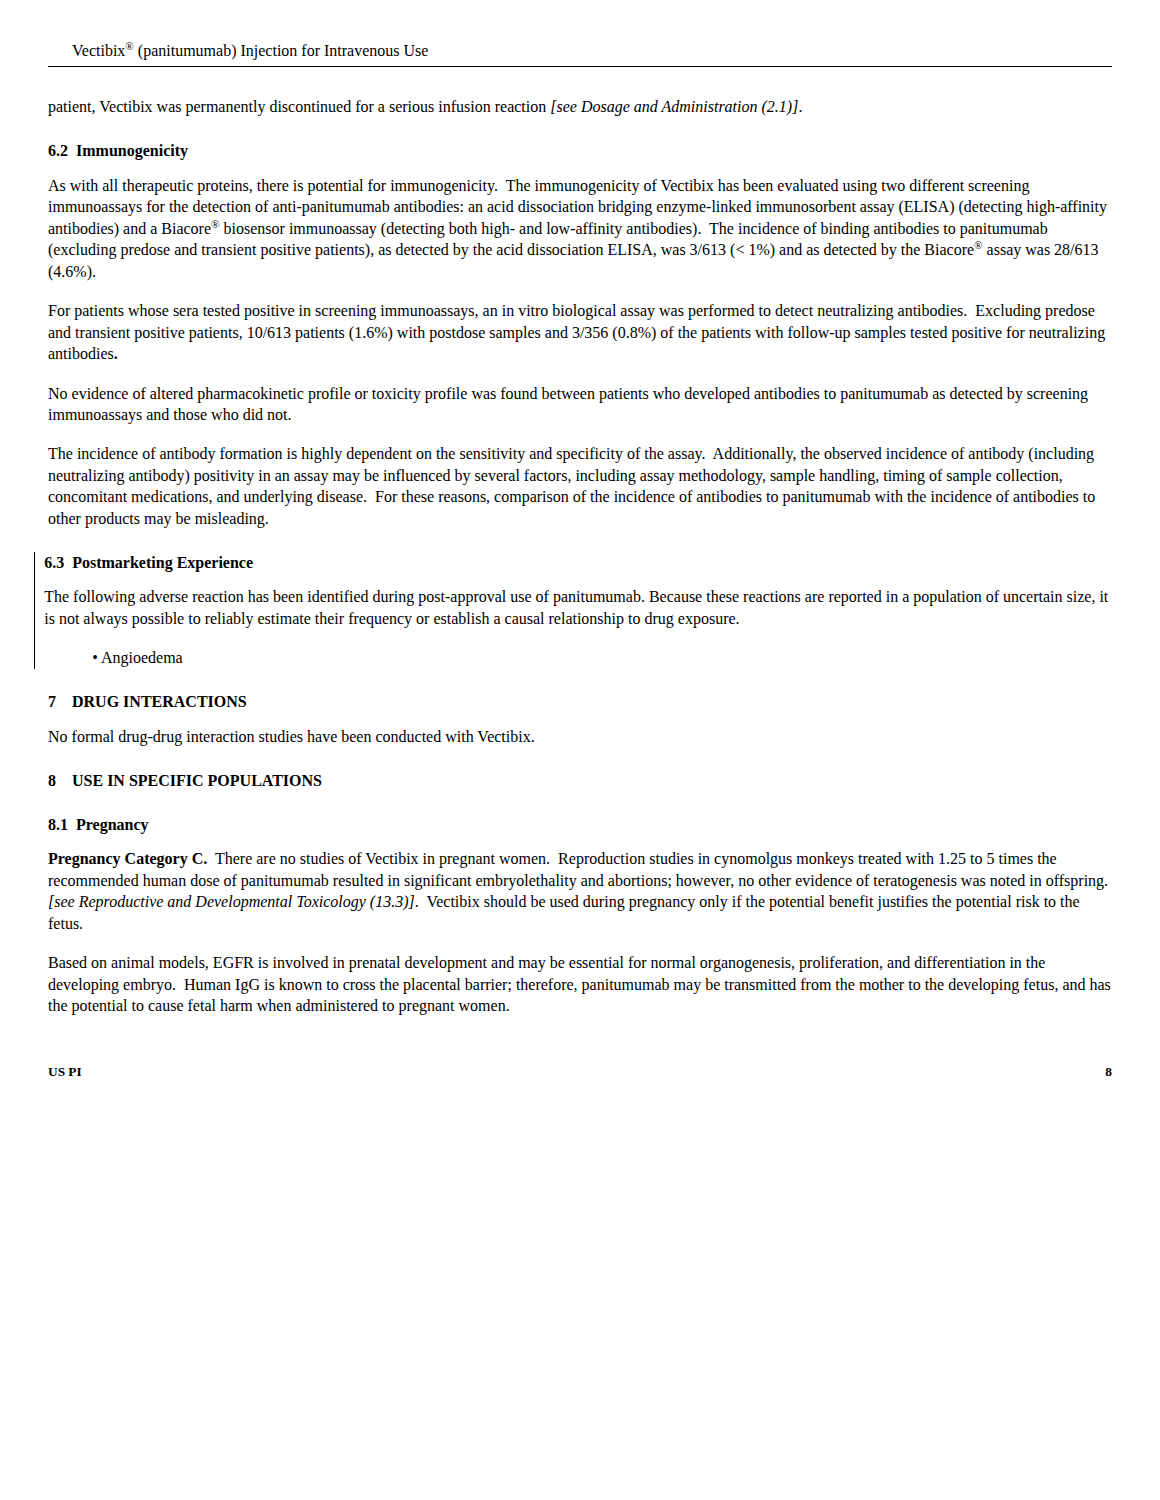Vectibix® (panitumumab) Injection for Intravenous Use
patient, Vectibix was permanently discontinued for a serious infusion reaction [see Dosage and Administration (2.1)].
6.2 Immunogenicity
As with all therapeutic proteins, there is potential for immunogenicity. The immunogenicity of Vectibix has been evaluated using two different screening immunoassays for the detection of anti-panitumumab antibodies: an acid dissociation bridging enzyme-linked immunosorbent assay (ELISA) (detecting high-affinity antibodies) and a Biacore® biosensor immunoassay (detecting both high- and low-affinity antibodies). The incidence of binding antibodies to panitumumab (excluding predose and transient positive patients), as detected by the acid dissociation ELISA, was 3/613 (< 1%) and as detected by the Biacore® assay was 28/613 (4.6%).
For patients whose sera tested positive in screening immunoassays, an in vitro biological assay was performed to detect neutralizing antibodies. Excluding predose and transient positive patients, 10/613 patients (1.6%) with postdose samples and 3/356 (0.8%) of the patients with follow-up samples tested positive for neutralizing antibodies.
No evidence of altered pharmacokinetic profile or toxicity profile was found between patients who developed antibodies to panitumumab as detected by screening immunoassays and those who did not.
The incidence of antibody formation is highly dependent on the sensitivity and specificity of the assay. Additionally, the observed incidence of antibody (including neutralizing antibody) positivity in an assay may be influenced by several factors, including assay methodology, sample handling, timing of sample collection, concomitant medications, and underlying disease. For these reasons, comparison of the incidence of antibodies to panitumumab with the incidence of antibodies to other products may be misleading.
6.3 Postmarketing Experience
The following adverse reaction has been identified during post-approval use of panitumumab. Because these reactions are reported in a population of uncertain size, it is not always possible to reliably estimate their frequency or establish a causal relationship to drug exposure.
• Angioedema
7 DRUG INTERACTIONS
No formal drug-drug interaction studies have been conducted with Vectibix.
8 USE IN SPECIFIC POPULATIONS
8.1 Pregnancy
Pregnancy Category C. There are no studies of Vectibix in pregnant women. Reproduction studies in cynomolgus monkeys treated with 1.25 to 5 times the recommended human dose of panitumumab resulted in significant embryolethality and abortions; however, no other evidence of teratogenesis was noted in offspring. [see Reproductive and Developmental Toxicology (13.3)]. Vectibix should be used during pregnancy only if the potential benefit justifies the potential risk to the fetus.
Based on animal models, EGFR is involved in prenatal development and may be essential for normal organogenesis, proliferation, and differentiation in the developing embryo. Human IgG is known to cross the placental barrier; therefore, panitumumab may be transmitted from the mother to the developing fetus, and has the potential to cause fetal harm when administered to pregnant women.
US PI 8